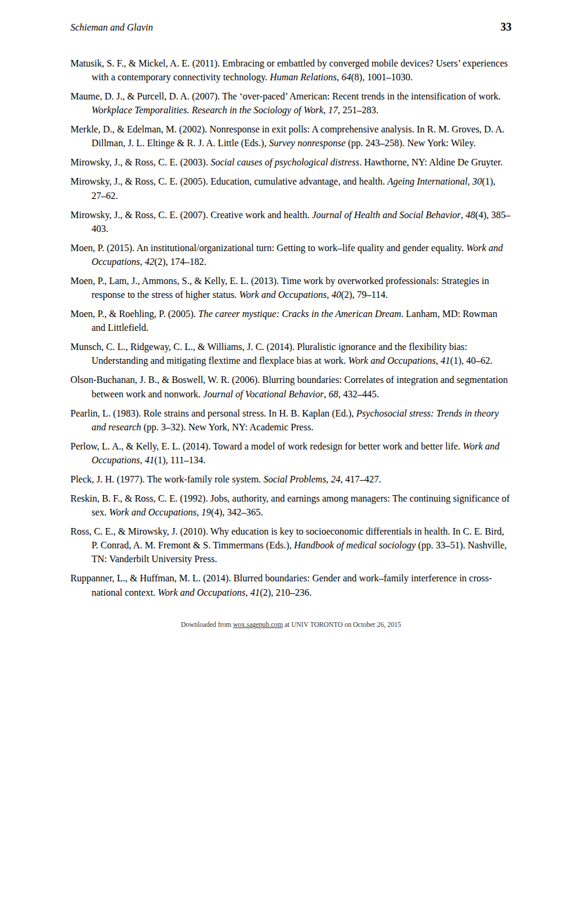Schieman and Glavin 33
Matusik, S. F., & Mickel, A. E. (2011). Embracing or embattled by converged mobile devices? Users’ experiences with a contemporary connectivity technology. Human Relations, 64(8), 1001–1030.
Maume, D. J., & Purcell, D. A. (2007). The ‘over-paced’ American: Recent trends in the intensification of work. Workplace Temporalities. Research in the Sociology of Work, 17, 251–283.
Merkle, D., & Edelman, M. (2002). Nonresponse in exit polls: A comprehensive analysis. In R. M. Groves, D. A. Dillman, J. L. Eltinge & R. J. A. Little (Eds.), Survey nonresponse (pp. 243–258). New York: Wiley.
Mirowsky, J., & Ross, C. E. (2003). Social causes of psychological distress. Hawthorne, NY: Aldine De Gruyter.
Mirowsky, J., & Ross, C. E. (2005). Education, cumulative advantage, and health. Ageing International, 30(1), 27–62.
Mirowsky, J., & Ross, C. E. (2007). Creative work and health. Journal of Health and Social Behavior, 48(4), 385–403.
Moen, P. (2015). An institutional/organizational turn: Getting to work–life quality and gender equality. Work and Occupations, 42(2), 174–182.
Moen, P., Lam, J., Ammons, S., & Kelly, E. L. (2013). Time work by overworked professionals: Strategies in response to the stress of higher status. Work and Occupations, 40(2), 79–114.
Moen, P., & Roehling, P. (2005). The career mystique: Cracks in the American Dream. Lanham, MD: Rowman and Littlefield.
Munsch, C. L., Ridgeway, C. L., & Williams, J. C. (2014). Pluralistic ignorance and the flexibility bias: Understanding and mitigating flextime and flexplace bias at work. Work and Occupations, 41(1), 40–62.
Olson-Buchanan, J. B., & Boswell, W. R. (2006). Blurring boundaries: Correlates of integration and segmentation between work and nonwork. Journal of Vocational Behavior, 68, 432–445.
Pearlin, L. (1983). Role strains and personal stress. In H. B. Kaplan (Ed.), Psychosocial stress: Trends in theory and research (pp. 3–32). New York, NY: Academic Press.
Perlow, L. A., & Kelly, E. L. (2014). Toward a model of work redesign for better work and better life. Work and Occupations, 41(1), 111–134.
Pleck, J. H. (1977). The work-family role system. Social Problems, 24, 417–427.
Reskin, B. F., & Ross, C. E. (1992). Jobs, authority, and earnings among managers: The continuing significance of sex. Work and Occupations, 19(4), 342–365.
Ross, C. E., & Mirowsky, J. (2010). Why education is key to socioeconomic differentials in health. In C. E. Bird, P. Conrad, A. M. Fremont & S. Timmermans (Eds.), Handbook of medical sociology (pp. 33–51). Nashville, TN: Vanderbilt University Press.
Ruppanner, L., & Huffman, M. L. (2014). Blurred boundaries: Gender and work–family interference in cross-national context. Work and Occupations, 41(2), 210–236.
Downloaded from wox.sagepub.com at UNIV TORONTO on October 26, 2015